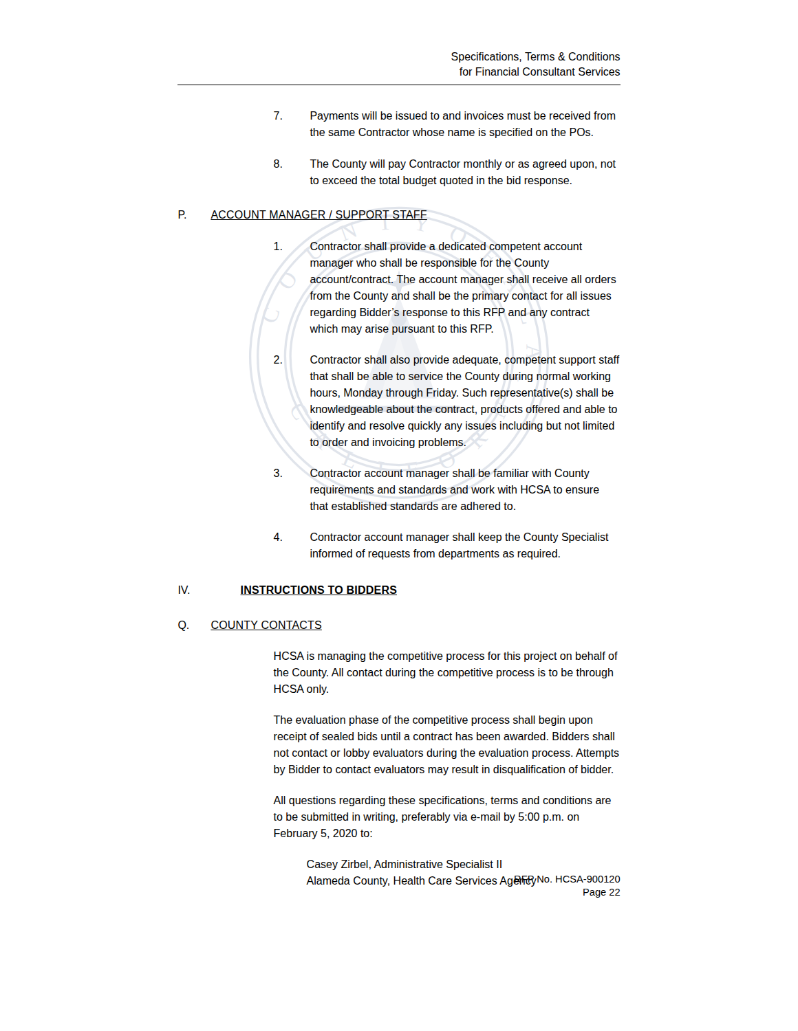Specifications, Terms & Conditions for Financial Consultant Services
C O U N T Y O F A L A M E D A C A L I F O R N I A
7.
Payments will be issued to and invoices must be received from the same Contractor whose name is specified on the POs.
8.
The County will pay Contractor monthly or as agreed upon, not to exceed the total budget quoted in the bid response.
P.
ACCOUNT MANAGER / SUPPORT STAFF
1.
Contractor shall provide a dedicated competent account manager who shall be responsible for the County account/contract. The account manager shall receive all orders from the County and shall be the primary contact for all issues regarding Bidder’s response to this RFP and any contract which may arise pursuant to this RFP.
2.
Contractor shall also provide adequate, competent support staff that shall be able to service the County during normal working hours, Monday through Friday. Such representative(s) shall be knowledgeable about the contract, products offered and able to identify and resolve quickly any issues including but not limited to order and invoicing problems.
3.
Contractor account manager shall be familiar with County requirements and standards and work with HCSA to ensure that established standards are adhered to.
4.
Contractor account manager shall keep the County Specialist informed of requests from departments as required.
IV.
INSTRUCTIONS TO BIDDERS
Q.
COUNTY CONTACTS
HCSA is managing the competitive process for this project on behalf of the County. All contact during the competitive process is to be through HCSA only.
The evaluation phase of the competitive process shall begin upon receipt of sealed bids until a contract has been awarded. Bidders shall not contact or lobby evaluators during the evaluation process. Attempts by Bidder to contact evaluators may result in disqualification of bidder.
All questions regarding these specifications, terms and conditions are to be submitted in writing, preferably via e-mail by 5:00 p.m. on February 5, 2020 to:
Casey Zirbel, Administrative Specialist II
Alameda County, Health Care Services Agency
RFP No. HCSA-900120
Page 22